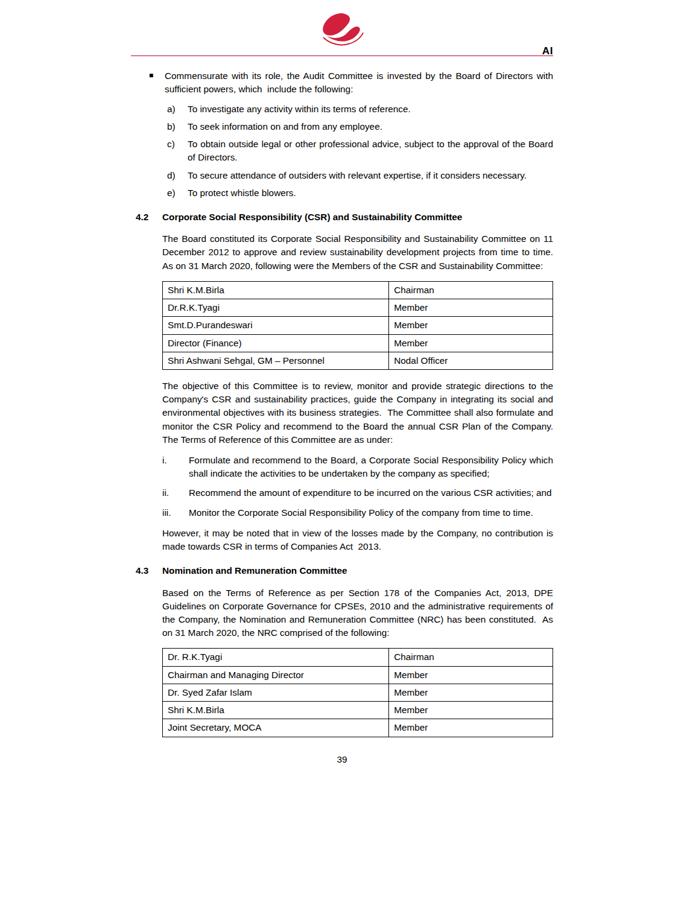AI
■
Commensurate with its role, the Audit Committee is invested by the Board of Directors with sufficient powers, which include the following:
a) To investigate any activity within its terms of reference.
b) To seek information on and from any employee.
c) To obtain outside legal or other professional advice, subject to the approval of the Board of Directors.
d) To secure attendance of outsiders with relevant expertise, if it considers necessary.
e) To protect whistle blowers.
4.2
Corporate Social Responsibility (CSR) and Sustainability Committee
The Board constituted its Corporate Social Responsibility and Sustainability Committee on 11 December 2012 to approve and review sustainability development projects from time to time. As on 31 March 2020, following were the Members of the CSR and Sustainability Committee:
| Shri K.M.Birla | Chairman |
| Dr.R.K.Tyagi | Member |
| Smt.D.Purandeswari | Member |
| Director (Finance) | Member |
| Shri Ashwani Sehgal, GM – Personnel | Nodal Officer |
The objective of this Committee is to review, monitor and provide strategic directions to the Company's CSR and sustainability practices, guide the Company in integrating its social and environmental objectives with its business strategies. The Committee shall also formulate and monitor the CSR Policy and recommend to the Board the annual CSR Plan of the Company. The Terms of Reference of this Committee are as under:
i. Formulate and recommend to the Board, a Corporate Social Responsibility Policy which shall indicate the activities to be undertaken by the company as specified;
ii. Recommend the amount of expenditure to be incurred on the various CSR activities; and
iii. Monitor the Corporate Social Responsibility Policy of the company from time to time.
However, it may be noted that in view of the losses made by the Company, no contribution is made towards CSR in terms of Companies Act 2013.
4.3
Nomination and Remuneration Committee
Based on the Terms of Reference as per Section 178 of the Companies Act, 2013, DPE Guidelines on Corporate Governance for CPSEs, 2010 and the administrative requirements of the Company, the Nomination and Remuneration Committee (NRC) has been constituted. As on 31 March 2020, the NRC comprised of the following:
| Dr. R.K.Tyagi | Chairman |
| Chairman and Managing Director | Member |
| Dr. Syed Zafar Islam | Member |
| Shri K.M.Birla | Member |
| Joint Secretary, MOCA | Member |
39